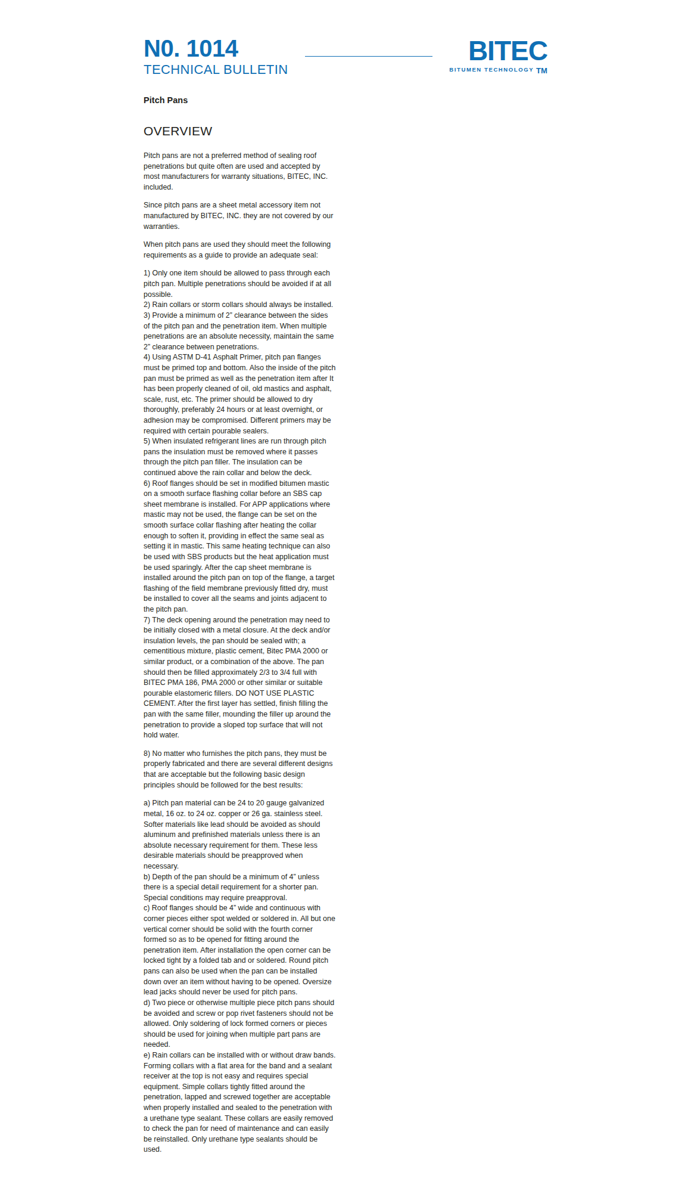N0. 1014
TECHNICAL BULLETIN
BITEC
BITUMEN TECHNOLOGYTM
Pitch Pans
OVERVIEW
Pitch pans are not a preferred method of sealing roof penetrations but quite often are used and accepted by most manufacturers for warranty situations, BITEC, INC. included.
Since pitch pans are a sheet metal accessory item not manufactured by BITEC, INC. they are not covered by our warranties.
When pitch pans are used they should meet the following requirements as a guide to provide an adequate seal:
1) Only one item should be allowed to pass through each pitch pan. Multiple penetrations should be avoided if at all possible.
2) Rain collars or storm collars should always be installed.
3) Provide a minimum of 2” clearance between the sides of the pitch pan and the penetration item. When multiple penetrations are an absolute necessity, maintain the same 2” clearance between penetrations.
4) Using ASTM D-41 Asphalt Primer, pitch pan flanges must be primed top and bottom. Also the inside of the pitch pan must be primed as well as the penetration item after It has been properly cleaned of oil, old mastics and asphalt, scale, rust, etc. The primer should be allowed to dry thoroughly, preferably 24 hours or at least overnight, or adhesion may be compromised. Different primers may be required with certain pourable sealers.
5) When insulated refrigerant lines are run through pitch pans the insulation must be removed where it passes through the pitch pan filler. The insulation can be continued above the rain collar and below the deck.
6) Roof flanges should be set in modified bitumen mastic on a smooth surface flashing collar before an SBS cap sheet membrane is installed. For APP applications where mastic may not be used, the flange can be set on the smooth surface collar flashing after heating the collar enough to soften it, providing in effect the same seal as setting it in mastic. This same heating technique can also be used with SBS products but the heat application must be used sparingly. After the cap sheet membrane is installed around the pitch pan on top of the flange, a target flashing of the field membrane previously fitted dry, must be installed to cover all the seams and joints adjacent to the pitch pan.
7) The deck opening around the penetration may need to be initially closed with a metal closure. At the deck and/or insulation levels, the pan should be sealed with; a cementitious mixture, plastic cement, Bitec PMA 2000 or similar product, or a combination of the above. The pan should then be filled approximately 2/3 to 3/4 full with BITEC PMA 186, PMA 2000 or other similar or suitable pourable elastomeric fillers. DO NOT USE PLASTIC CEMENT. After the first layer has settled, finish filling the pan with the same filler, mounding the filler up around the penetration to provide a sloped top surface that will not hold water.
8) No matter who furnishes the pitch pans, they must be properly fabricated and there are several different designs that are acceptable but the following basic design principles should be followed for the best results:
a) Pitch pan material can be 24 to 20 gauge galvanized metal, 16 oz. to 24 oz. copper or 26 ga. stainless steel. Softer materials like lead should be avoided as should aluminum and prefinished materials unless there is an absolute necessary requirement for them. These less desirable materials should be preapproved when necessary.
b) Depth of the pan should be a minimum of 4” unless there is a special detail requirement for a shorter pan. Special conditions may require preapproval.
c) Roof flanges should be 4” wide and continuous with corner pieces either spot welded or soldered in. All but one vertical corner should be solid with the fourth corner formed so as to be opened for fitting around the penetration item. After installation the open corner can be locked tight by a folded tab and or soldered. Round pitch pans can also be used when the pan can be installed down over an item without having to be opened. Oversize lead jacks should never be used for pitch pans.
d) Two piece or otherwise multiple piece pitch pans should be avoided and screw or pop rivet fasteners should not be allowed. Only soldering of lock formed corners or pieces should be used for joining when multiple part pans are needed.
e) Rain collars can be installed with or without draw bands. Forming collars with a flat area for the band and a sealant receiver at the top is not easy and requires special equipment. Simple collars tightly fitted around the penetration, lapped and screwed together are acceptable when properly installed and sealed to the penetration with a urethane type sealant. These collars are easily removed to check the pan for need of maintenance and can easily be reinstalled. Only urethane type sealants should be used.